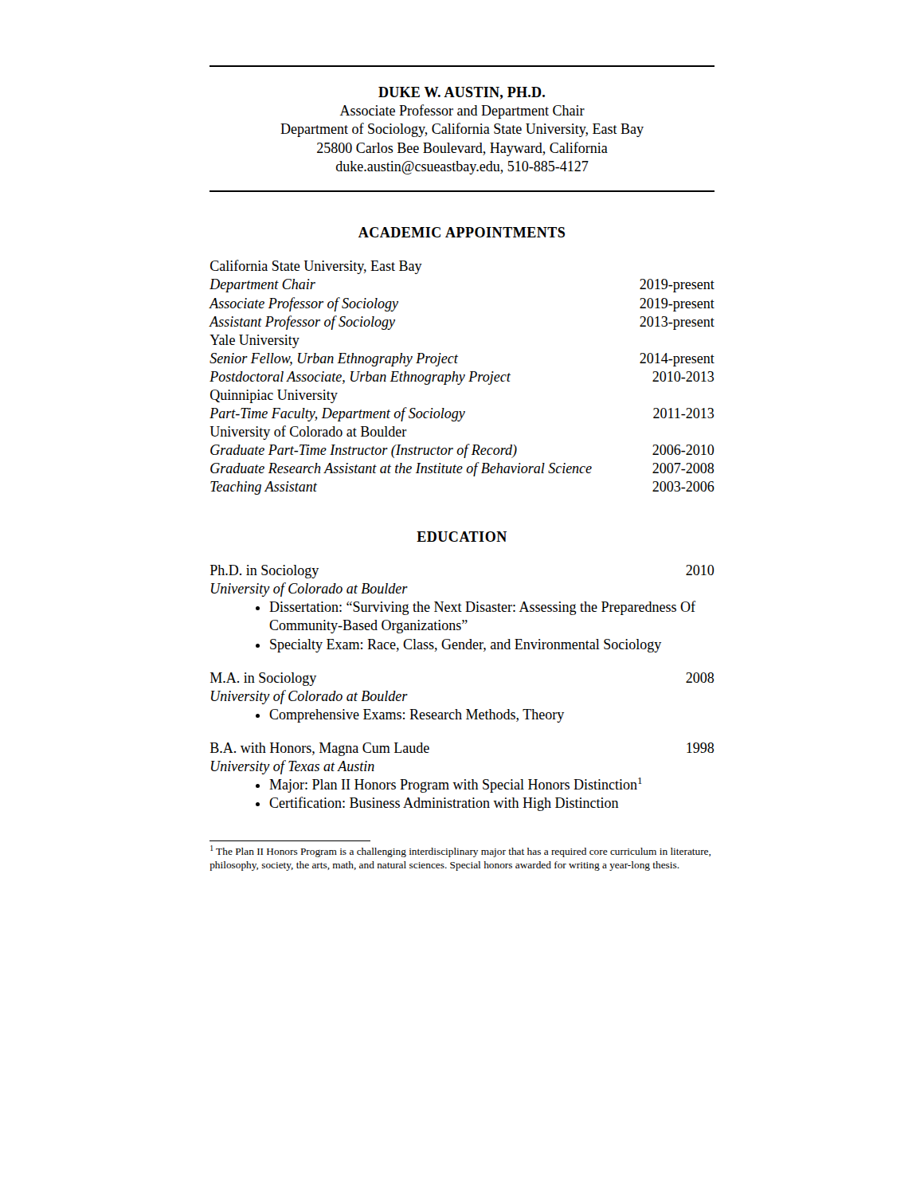DUKE W. AUSTIN, PH.D.
Associate Professor and Department Chair
Department of Sociology, California State University, East Bay
25800 Carlos Bee Boulevard, Hayward, California
duke.austin@csueastbay.edu, 510-885-4127
ACADEMIC APPOINTMENTS
| California State University, East Bay |
| Department Chair | 2019-present |
| Associate Professor of Sociology | 2019-present |
| Assistant Professor of Sociology | 2013-present |
| Yale University |
| Senior Fellow, Urban Ethnography Project | 2014-present |
| Postdoctoral Associate, Urban Ethnography Project | 2010-2013 |
| Quinnipiac University |
| Part-Time Faculty, Department of Sociology | 2011-2013 |
| University of Colorado at Boulder |
| Graduate Part-Time Instructor (Instructor of Record) | 2006-2010 |
| Graduate Research Assistant at the Institute of Behavioral Science | 2007-2008 |
| Teaching Assistant | 2003-2006 |
EDUCATION
| Ph.D. in Sociology | 2010 |
| University of Colorado at Boulder |
| Dissertation: “Surviving the Next Disaster: Assessing the Preparedness Of Community-Based Organizations” Specialty Exam: Race, Class, Gender, and Environmental Sociology |
| M.A. in Sociology | 2008 |
| University of Colorado at Boulder |
| Comprehensive Exams: Research Methods, Theory |
| B.A. with Honors, Magna Cum Laude | 1998 |
| University of Texas at Austin |
| Major: Plan II Honors Program with Special Honors Distinction 1 Certification: Business Administration with High Distinction |
1 The Plan II Honors Program is a challenging interdisciplinary major that has a required core curriculum in literature, philosophy, society, the arts, math, and natural sciences. Special honors awarded for writing a year-long thesis.